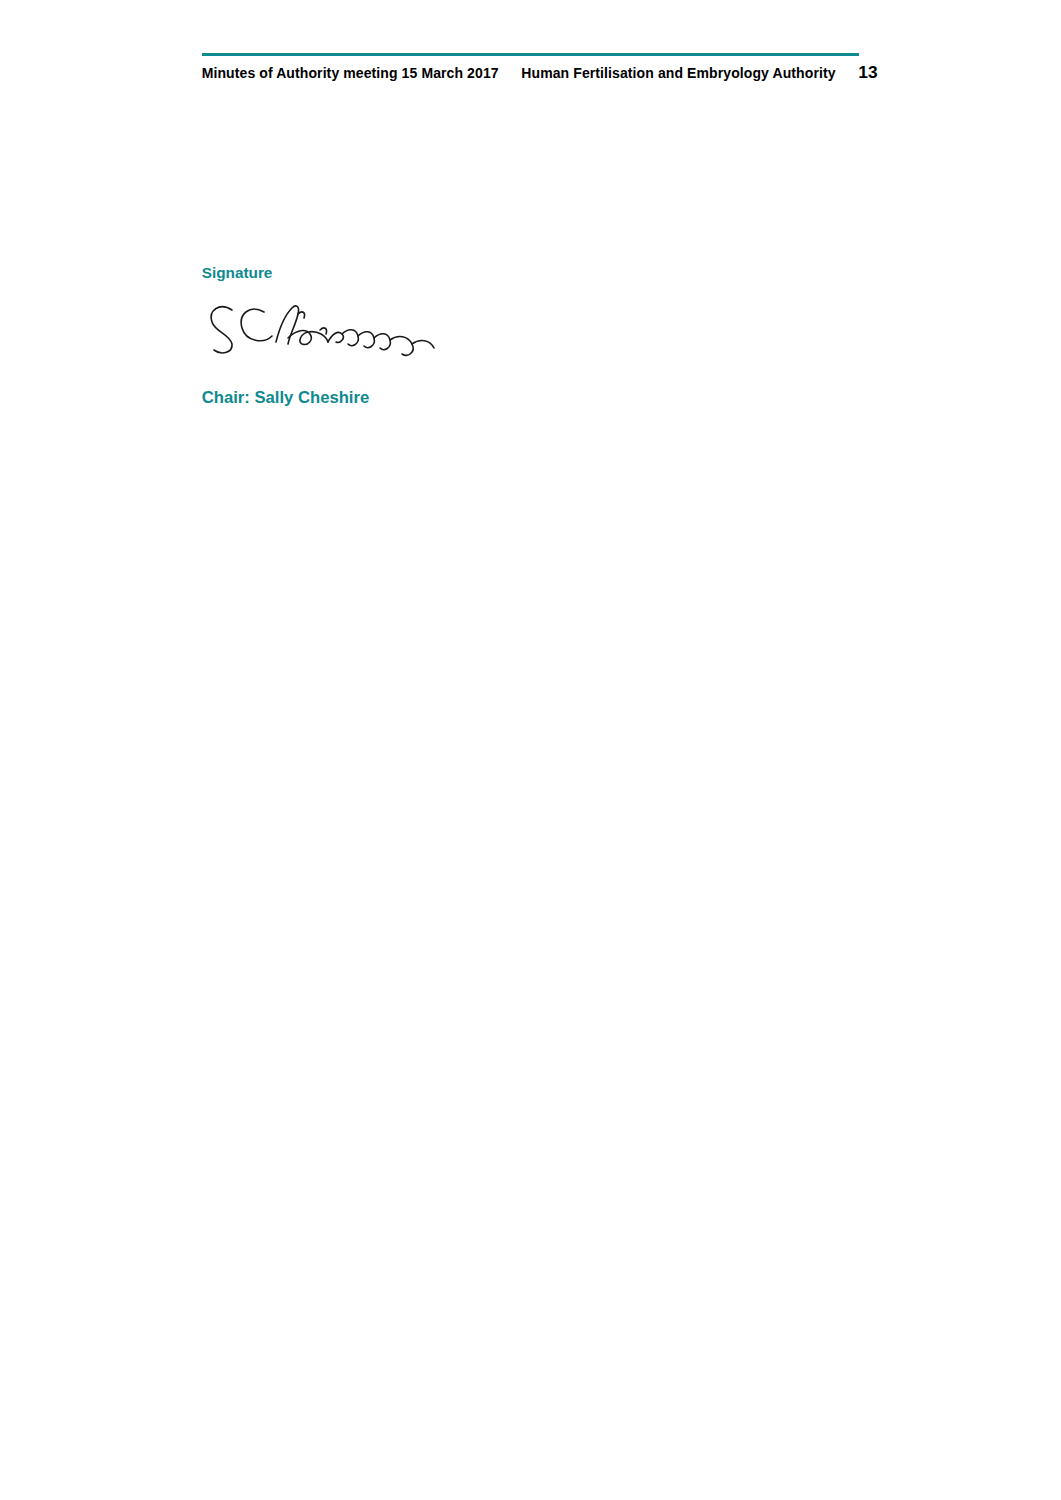Minutes of Authority meeting 15 March 2017
Human Fertilisation and Embryology Authority
13
Signature
Chair: Sally Cheshire